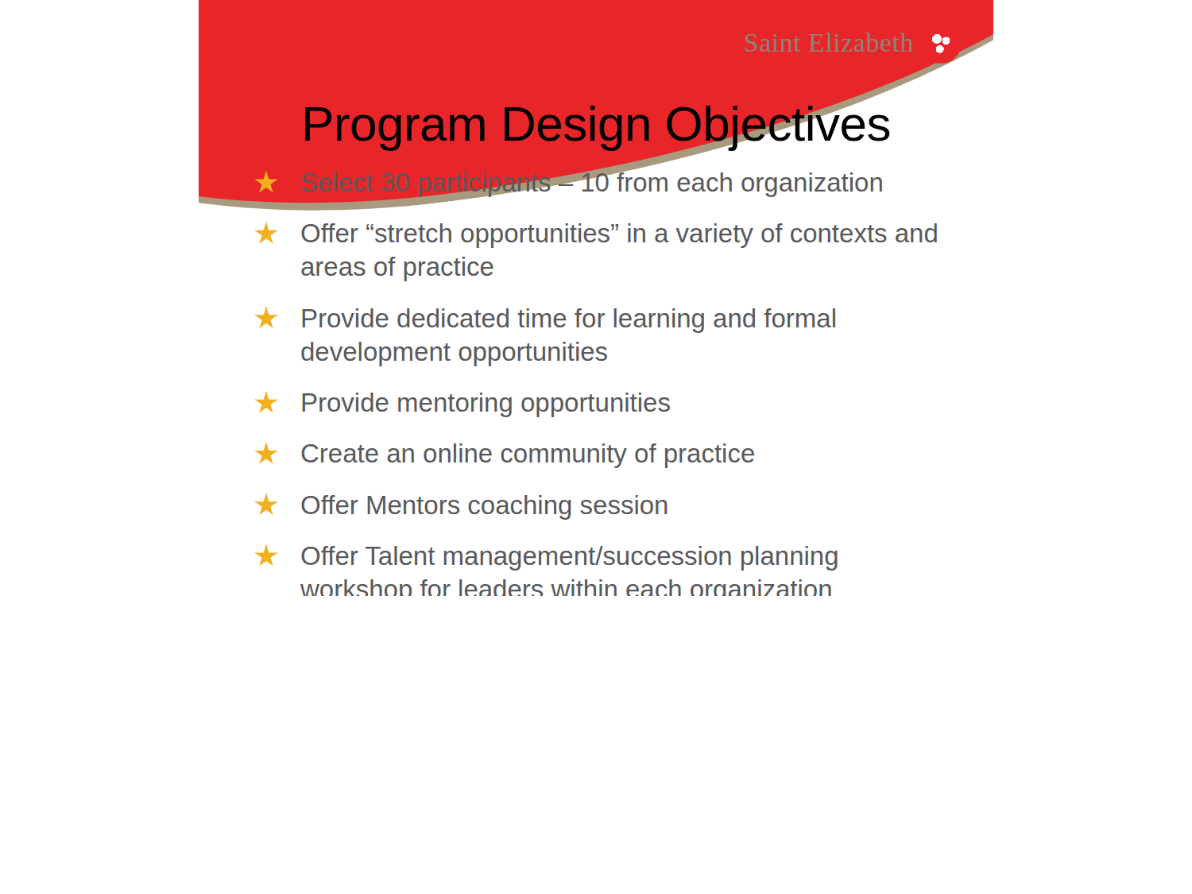Saint Elizabeth
Program Design Objectives
Select 30 participants – 10 from each organization
Offer “stretch opportunities” in a variety of contexts and areas of practice
Provide dedicated time for learning and formal development opportunities
Provide mentoring opportunities
Create an online community of practice
Offer Mentors coaching session
Offer Talent management/succession planning workshop for leaders within each organization